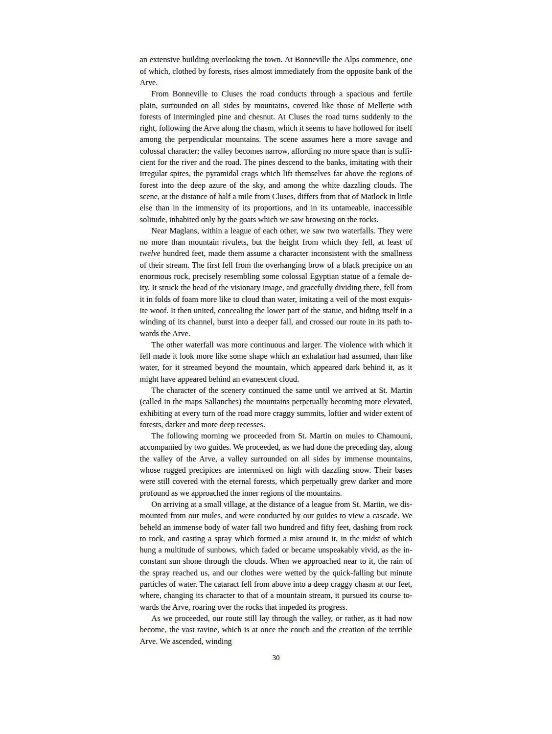an extensive building overlooking the town. At Bonneville the Alps commence, one of which, clothed by forests, rises almost immediately from the opposite bank of the Arve.
From Bonneville to Cluses the road conducts through a spacious and fertile plain, surrounded on all sides by mountains, covered like those of Mellerie with forests of intermingled pine and chesnut. At Cluses the road turns suddenly to the right, following the Arve along the chasm, which it seems to have hollowed for itself among the perpendicular mountains. The scene assumes here a more savage and colossal character; the valley becomes narrow, affording no more space than is sufficient for the river and the road. The pines descend to the banks, imitating with their irregular spires, the pyramidal crags which lift themselves far above the regions of forest into the deep azure of the sky, and among the white dazzling clouds. The scene, at the distance of half a mile from Cluses, differs from that of Matlock in little else than in the immensity of its proportions, and in its untameable, inaccessible solitude, inhabited only by the goats which we saw browsing on the rocks.
Near Maglans, within a league of each other, we saw two waterfalls. They were no more than mountain rivulets, but the height from which they fell, at least of twelve hundred feet, made them assume a character inconsistent with the smallness of their stream. The first fell from the overhanging brow of a black precipice on an enormous rock, precisely resembling some colossal Egyptian statue of a female deity. It struck the head of the visionary image, and gracefully dividing there, fell from it in folds of foam more like to cloud than water, imitating a veil of the most exquisite woof. It then united, concealing the lower part of the statue, and hiding itself in a winding of its channel, burst into a deeper fall, and crossed our route in its path towards the Arve.
The other waterfall was more continuous and larger. The violence with which it fell made it look more like some shape which an exhalation had assumed, than like water, for it streamed beyond the mountain, which appeared dark behind it, as it might have appeared behind an evanescent cloud.
The character of the scenery continued the same until we arrived at St. Martin (called in the maps Sallanches) the mountains perpetually becoming more elevated, exhibiting at every turn of the road more craggy summits, loftier and wider extent of forests, darker and more deep recesses.
The following morning we proceeded from St. Martin on mules to Chamouni, accompanied by two guides. We proceeded, as we had done the preceding day, along the valley of the Arve, a valley surrounded on all sides by immense mountains, whose rugged precipices are intermixed on high with dazzling snow. Their bases were still covered with the eternal forests, which perpetually grew darker and more profound as we approached the inner regions of the mountains.
On arriving at a small village, at the distance of a league from St. Martin, we dismounted from our mules, and were conducted by our guides to view a cascade. We beheld an immense body of water fall two hundred and fifty feet, dashing from rock to rock, and casting a spray which formed a mist around it, in the midst of which hung a multitude of sunbows, which faded or became unspeakably vivid, as the inconstant sun shone through the clouds. When we approached near to it, the rain of the spray reached us, and our clothes were wetted by the quick-falling but minute particles of water. The cataract fell from above into a deep craggy chasm at our feet, where, changing its character to that of a mountain stream, it pursued its course towards the Arve, roaring over the rocks that impeded its progress.
As we proceeded, our route still lay through the valley, or rather, as it had now become, the vast ravine, which is at once the couch and the creation of the terrible Arve. We ascended, winding
30